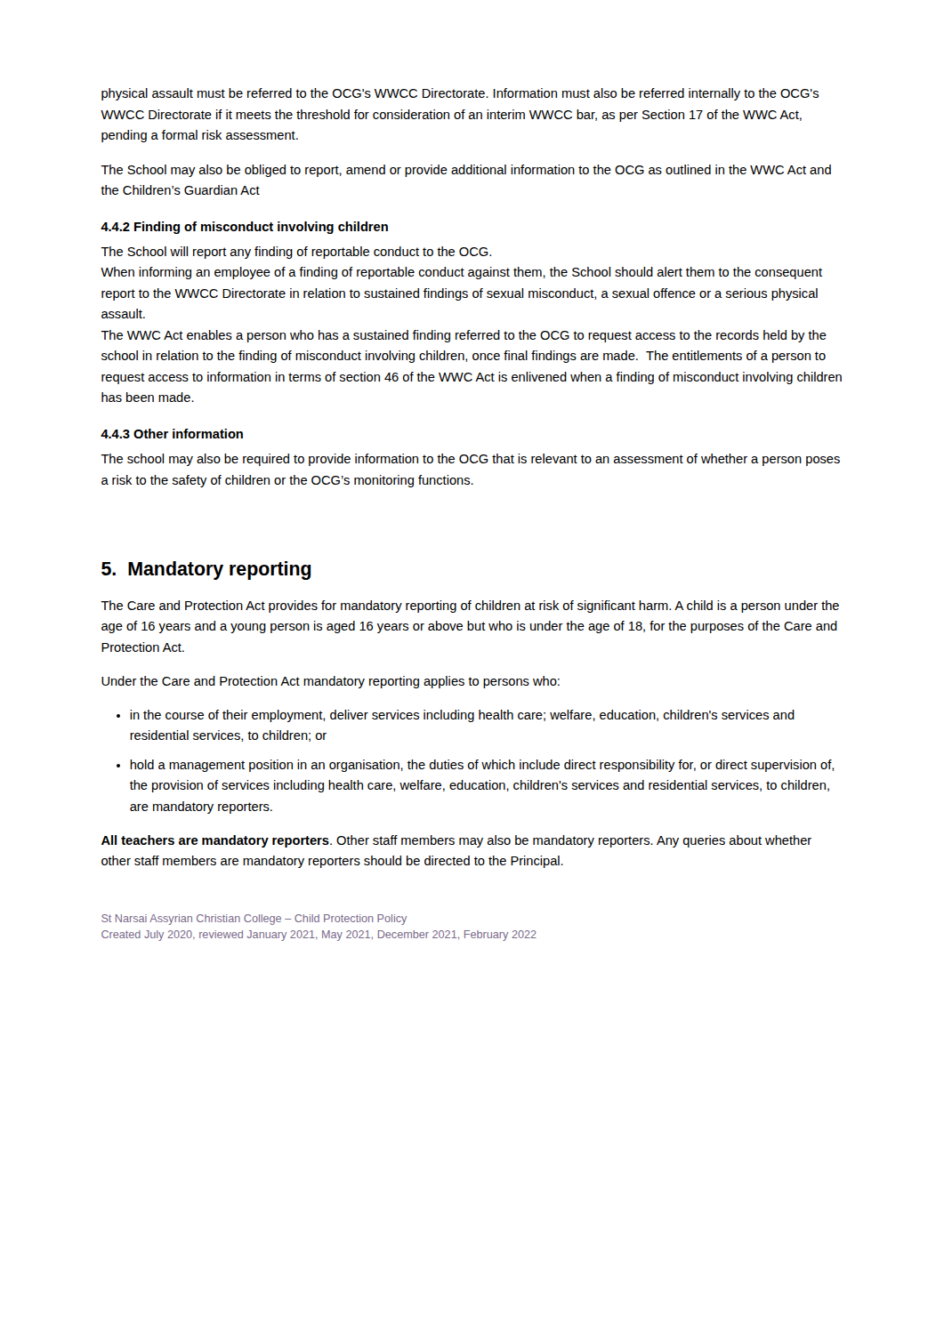physical assault must be referred to the OCG's WWCC Directorate. Information must also be referred internally to the OCG's WWCC Directorate if it meets the threshold for consideration of an interim WWCC bar, as per Section 17 of the WWC Act, pending a formal risk assessment.
The School may also be obliged to report, amend or provide additional information to the OCG as outlined in the WWC Act and the Children’s Guardian Act
4.4.2 Finding of misconduct involving children
The School will report any finding of reportable conduct to the OCG.
When informing an employee of a finding of reportable conduct against them, the School should alert them to the consequent report to the WWCC Directorate in relation to sustained findings of sexual misconduct, a sexual offence or a serious physical assault.
The WWC Act enables a person who has a sustained finding referred to the OCG to request access to the records held by the school in relation to the finding of misconduct involving children, once final findings are made. The entitlements of a person to request access to information in terms of section 46 of the WWC Act is enlivened when a finding of misconduct involving children has been made.
4.4.3 Other information
The school may also be required to provide information to the OCG that is relevant to an assessment of whether a person poses a risk to the safety of children or the OCG’s monitoring functions.
5. Mandatory reporting
The Care and Protection Act provides for mandatory reporting of children at risk of significant harm. A child is a person under the age of 16 years and a young person is aged 16 years or above but who is under the age of 18, for the purposes of the Care and Protection Act.
Under the Care and Protection Act mandatory reporting applies to persons who:
in the course of their employment, deliver services including health care; welfare, education, children's services and residential services, to children; or
hold a management position in an organisation, the duties of which include direct responsibility for, or direct supervision of, the provision of services including health care, welfare, education, children's services and residential services, to children, are mandatory reporters.
All teachers are mandatory reporters. Other staff members may also be mandatory reporters. Any queries about whether other staff members are mandatory reporters should be directed to the Principal.
St Narsai Assyrian Christian College – Child Protection Policy
Created July 2020, reviewed January 2021, May 2021, December 2021, February 2022